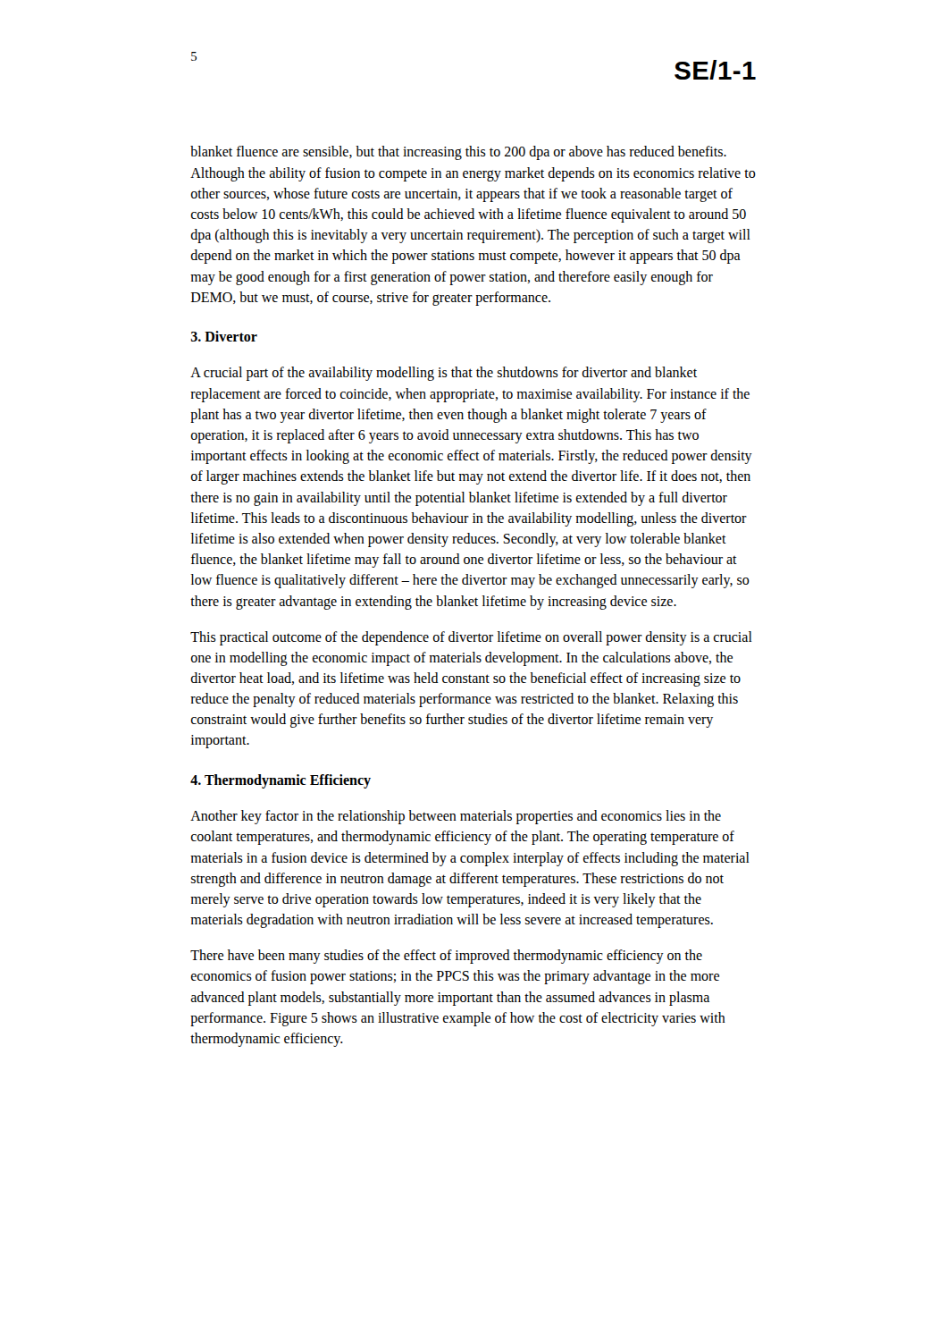5
SE/1-1
blanket fluence are sensible, but that increasing this to 200 dpa or above has reduced benefits. Although the ability of fusion to compete in an energy market depends on its economics relative to other sources, whose future costs are uncertain, it appears that if we took a reasonable target of costs below 10 cents/kWh, this could be achieved with a lifetime fluence equivalent to around 50 dpa (although this is inevitably a very uncertain requirement). The perception of such a target will depend on the market in which the power stations must compete, however it appears that 50 dpa may be good enough for a first generation of power station, and therefore easily enough for DEMO, but we must, of course, strive for greater performance.
3. Divertor
A crucial part of the availability modelling is that the shutdowns for divertor and blanket replacement are forced to coincide, when appropriate, to maximise availability. For instance if the plant has a two year divertor lifetime, then even though a blanket might tolerate 7 years of operation, it is replaced after 6 years to avoid unnecessary extra shutdowns. This has two important effects in looking at the economic effect of materials. Firstly, the reduced power density of larger machines extends the blanket life but may not extend the divertor life. If it does not, then there is no gain in availability until the potential blanket lifetime is extended by a full divertor lifetime. This leads to a discontinuous behaviour in the availability modelling, unless the divertor lifetime is also extended when power density reduces. Secondly, at very low tolerable blanket fluence, the blanket lifetime may fall to around one divertor lifetime or less, so the behaviour at low fluence is qualitatively different – here the divertor may be exchanged unnecessarily early, so there is greater advantage in extending the blanket lifetime by increasing device size.
This practical outcome of the dependence of divertor lifetime on overall power density is a crucial one in modelling the economic impact of materials development. In the calculations above, the divertor heat load, and its lifetime was held constant so the beneficial effect of increasing size to reduce the penalty of reduced materials performance was restricted to the blanket. Relaxing this constraint would give further benefits so further studies of the divertor lifetime remain very important.
4. Thermodynamic Efficiency
Another key factor in the relationship between materials properties and economics lies in the coolant temperatures, and thermodynamic efficiency of the plant. The operating temperature of materials in a fusion device is determined by a complex interplay of effects including the material strength and difference in neutron damage at different temperatures. These restrictions do not merely serve to drive operation towards low temperatures, indeed it is very likely that the materials degradation with neutron irradiation will be less severe at increased temperatures.
There have been many studies of the effect of improved thermodynamic efficiency on the economics of fusion power stations; in the PPCS this was the primary advantage in the more advanced plant models, substantially more important than the assumed advances in plasma performance. Figure 5 shows an illustrative example of how the cost of electricity varies with thermodynamic efficiency.